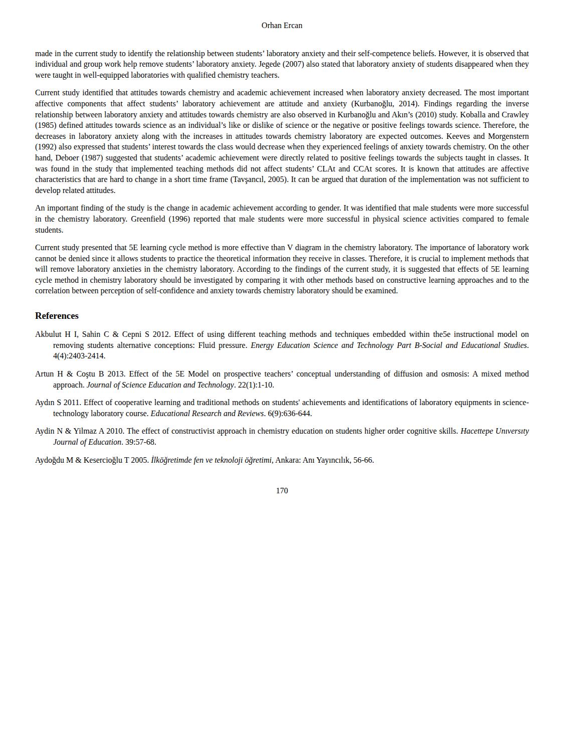Orhan Ercan
made in the current study to identify the relationship between students’ laboratory anxiety and their self-competence beliefs. However, it is observed that individual and group work help remove students’ laboratory anxiety. Jegede (2007) also stated that laboratory anxiety of students disappeared when they were taught in well-equipped laboratories with qualified chemistry teachers.
Current study identified that attitudes towards chemistry and academic achievement increased when laboratory anxiety decreased. The most important affective components that affect students’ laboratory achievement are attitude and anxiety (Kurbanoğlu, 2014). Findings regarding the inverse relationship between laboratory anxiety and attitudes towards chemistry are also observed in Kurbanoğlu and Akın’s (2010) study. Koballa and Crawley (1985) defined attitudes towards science as an individual’s like or dislike of science or the negative or positive feelings towards science. Therefore, the decreases in laboratory anxiety along with the increases in attitudes towards chemistry laboratory are expected outcomes. Keeves and Morgenstern (1992) also expressed that students’ interest towards the class would decrease when they experienced feelings of anxiety towards chemistry. On the other hand, Deboer (1987) suggested that students’ academic achievement were directly related to positive feelings towards the subjects taught in classes. It was found in the study that implemented teaching methods did not affect students’ CLAt and CCAt scores. It is known that attitudes are affective characteristics that are hard to change in a short time frame (Tavşancıl, 2005). It can be argued that duration of the implementation was not sufficient to develop related attitudes.
An important finding of the study is the change in academic achievement according to gender. It was identified that male students were more successful in the chemistry laboratory. Greenfield (1996) reported that male students were more successful in physical science activities compared to female students.
Current study presented that 5E learning cycle method is more effective than V diagram in the chemistry laboratory. The importance of laboratory work cannot be denied since it allows students to practice the theoretical information they receive in classes. Therefore, it is crucial to implement methods that will remove laboratory anxieties in the chemistry laboratory. According to the findings of the current study, it is suggested that effects of 5E learning cycle method in chemistry laboratory should be investigated by comparing it with other methods based on constructive learning approaches and to the correlation between perception of self-confidence and anxiety towards chemistry laboratory should be examined.
References
Akbulut H I, Sahin C & Cepni S 2012. Effect of using different teaching methods and techniques embedded within the5e instructional model on removing students alternative conceptions: Fluid pressure. Energy Education Science and Technology Part B-Social and Educational Studies. 4(4):2403-2414.
Artun H & Coştu B 2013. Effect of the 5E Model on prospective teachers’ conceptual understanding of diffusion and osmosis: A mixed method approach. Journal of Science Education and Technology. 22(1):1-10.
Aydın S 2011. Effect of cooperative learning and traditional methods on students' achievements and identifications of laboratory equipments in science-technology laboratory course. Educational Research and Reviews. 6(9):636-644.
Aydin N & Yilmaz A 2010. The effect of constructivist approach in chemistry education on students higher order cognitive skills. Hacettepe Unıversıty Journal of Education. 39:57-68.
Aydoğdu M & Kesercioğlu T 2005. İlköğretimde fen ve teknoloji öğretimi, Ankara: Anı Yayıncılık, 56-66.
170